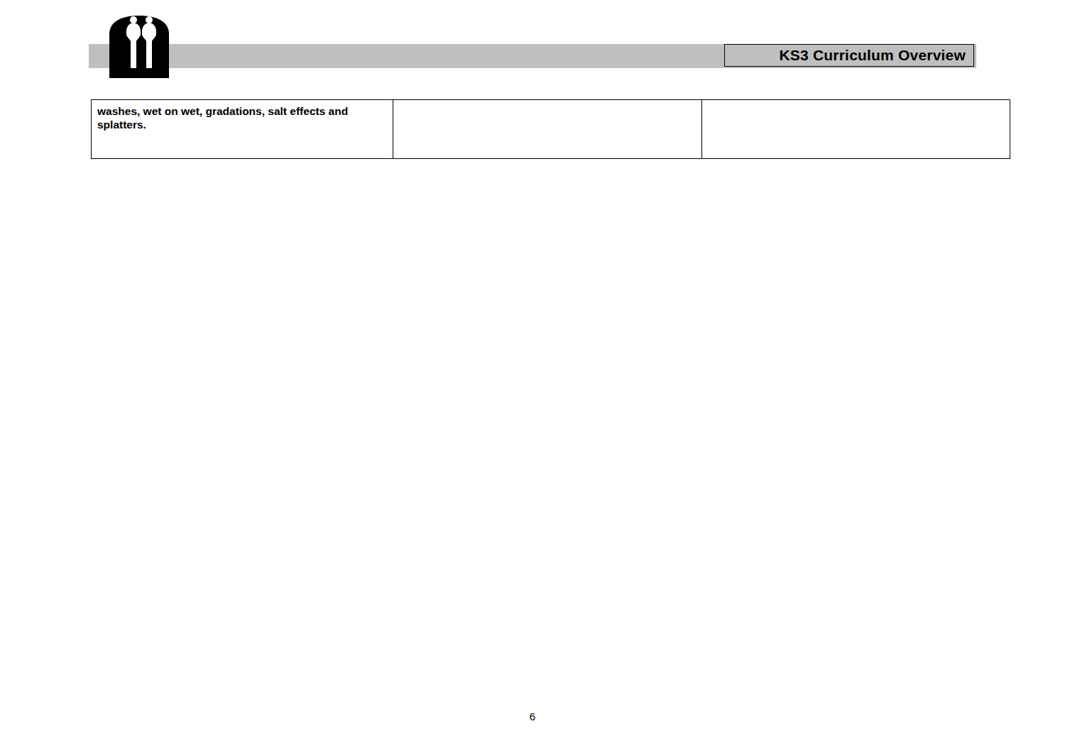KS3 Curriculum Overview
| washes, wet on wet, gradations, salt effects and splatters. | | |
6